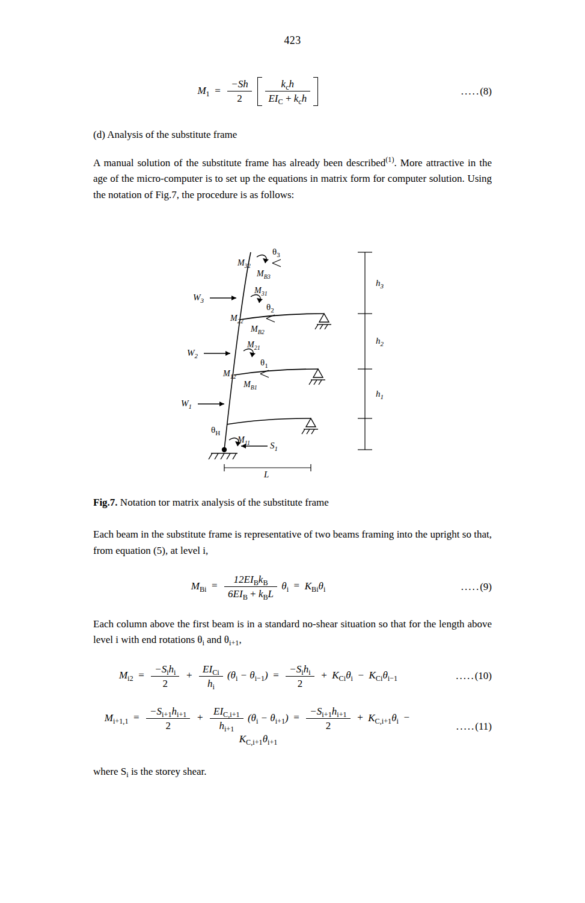423
M1 = −Sh 2 kch EIC + kch
.....(8)
(d) Analysis of the substitute frame
A manual solution of the substitute frame has already been described(1). More attractive in the age of the micro-computer is to set up the equations in matrix form for computer solution. Using the notation of Fig.7, the procedure is as follows:
W3 W2 W1 S1 θ3 θ2 θ1 θH M32 MB3 M31 M22 MB2 M21 M12 MB1 M11 h3 h2 h1 L
Fig.7. Notation tor matrix analysis of the substitute frame
Each beam in the substitute frame is representative of two beams framing into the upright so that, from equation (5), at level i,
MBi = 12EIBkB 6EIB + kBL θi = KBiθi
.....(9)
Each column above the first beam is in a standard no-shear situation so that for the length above level i with end rotations θi and θi+1,
Mi2 = −Sihi 2 + EICi hi (θi − θi−1) = −Sihi 2 + KCiθi − KCiθi−1
.....(10)
Mi+1,1 = −Si+1hi+1 2 + EIC,i+1 hi+1 (θi − θi+1) = −Si+1hi+1 2 + KC,i+1θi − KC,i+1θi+1
.....(11)
where Si is the storey shear.